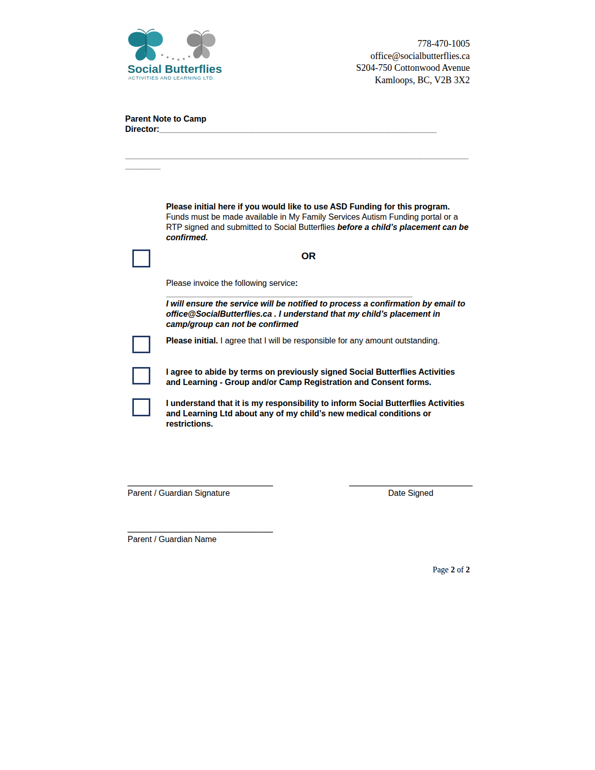Social Butterflies ACTIVITIES AND LEARNING LTD.
778-470-1005
office@socialbutterflies.ca
S204-750 Cottonwood Avenue
Kamloops, BC, V2B 3X2
Parent Note to Camp Director:_______________________________________________________________
______________________________________________________________________________________
Please initial here if you would like to use ASD Funding for this program. Funds must be made available in My Family Services Autism Funding portal or a RTP signed and submitted to Social Butterflies before a child’s placement can be confirmed.
OR
Please invoice the following service: ______________________________________________________
I will ensure the service will be notified to process a confirmation by email to office@SocialButterflies.ca . I understand that my child’s placement in camp/group can not be confirmed
Please initial. I agree that I will be responsible for any amount outstanding.
I agree to abide by terms on previously signed Social Butterflies Activities and Learning - Group and/or Camp Registration and Consent forms.
I understand that it is my responsibility to inform Social Butterflies Activities and Learning Ltd about any of my child’s new medical conditions or restrictions.
_________________________________
Parent / Guardian Signature
____________________________
Date Signed
_________________________________
Parent / Guardian Name
Page 2 of 2